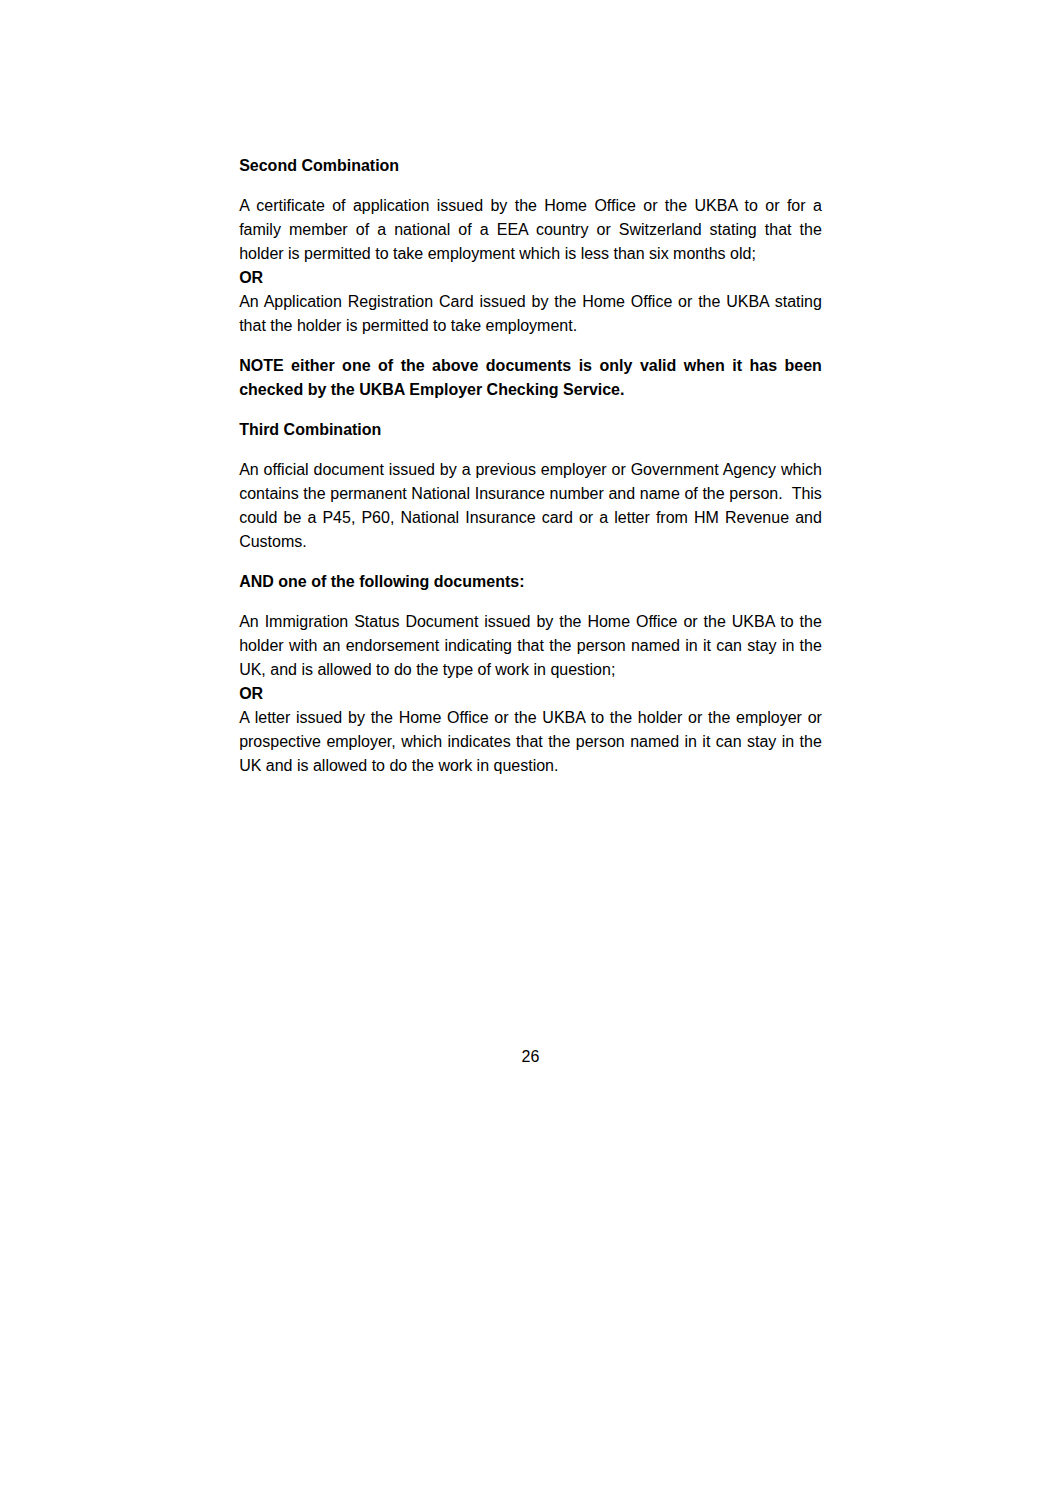Second Combination
A certificate of application issued by the Home Office or the UKBA to or for a family member of a national of a EEA country or Switzerland stating that the holder is permitted to take employment which is less than six months old;
OR
An Application Registration Card issued by the Home Office or the UKBA stating that the holder is permitted to take employment.
NOTE either one of the above documents is only valid when it has been checked by the UKBA Employer Checking Service.
Third Combination
An official document issued by a previous employer or Government Agency which contains the permanent National Insurance number and name of the person. This could be a P45, P60, National Insurance card or a letter from HM Revenue and Customs.
AND one of the following documents:
An Immigration Status Document issued by the Home Office or the UKBA to the holder with an endorsement indicating that the person named in it can stay in the UK, and is allowed to do the type of work in question;
OR
A letter issued by the Home Office or the UKBA to the holder or the employer or prospective employer, which indicates that the person named in it can stay in the UK and is allowed to do the work in question.
26